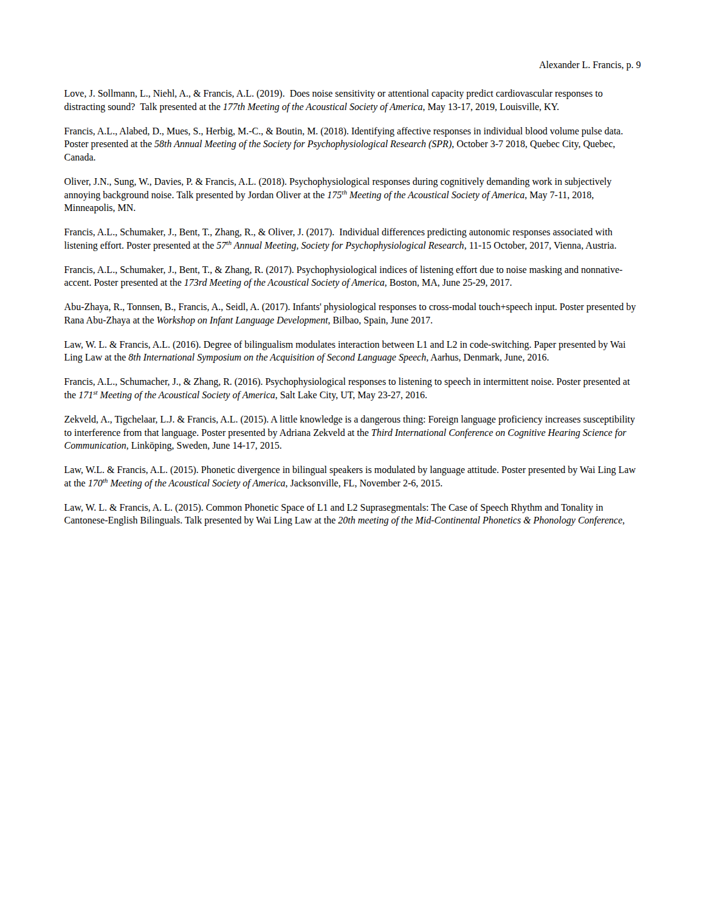Alexander L. Francis, p. 9
Love, J. Sollmann, L., Niehl, A., & Francis, A.L. (2019). Does noise sensitivity or attentional capacity predict cardiovascular responses to distracting sound? Talk presented at the 177th Meeting of the Acoustical Society of America, May 13-17, 2019, Louisville, KY.
Francis, A.L., Alabed, D., Mues, S., Herbig, M.-C., & Boutin, M. (2018). Identifying affective responses in individual blood volume pulse data. Poster presented at the 58th Annual Meeting of the Society for Psychophysiological Research (SPR), October 3-7 2018, Quebec City, Quebec, Canada.
Oliver, J.N., Sung, W., Davies, P. & Francis, A.L. (2018). Psychophysiological responses during cognitively demanding work in subjectively annoying background noise. Talk presented by Jordan Oliver at the 175th Meeting of the Acoustical Society of America, May 7-11, 2018, Minneapolis, MN.
Francis, A.L., Schumaker, J., Bent, T., Zhang, R., & Oliver, J. (2017). Individual differences predicting autonomic responses associated with listening effort. Poster presented at the 57th Annual Meeting, Society for Psychophysiological Research, 11-15 October, 2017, Vienna, Austria.
Francis, A.L., Schumaker, J., Bent, T., & Zhang, R. (2017). Psychophysiological indices of listening effort due to noise masking and nonnative-accent. Poster presented at the 173rd Meeting of the Acoustical Society of America, Boston, MA, June 25-29, 2017.
Abu-Zhaya, R., Tonnsen, B., Francis, A., Seidl, A. (2017). Infants' physiological responses to cross-modal touch+speech input. Poster presented by Rana Abu-Zhaya at the Workshop on Infant Language Development, Bilbao, Spain, June 2017.
Law, W. L. & Francis, A.L. (2016). Degree of bilingualism modulates interaction between L1 and L2 in code-switching. Paper presented by Wai Ling Law at the 8th International Symposium on the Acquisition of Second Language Speech, Aarhus, Denmark, June, 2016.
Francis, A.L., Schumacher, J., & Zhang, R. (2016). Psychophysiological responses to listening to speech in intermittent noise. Poster presented at the 171st Meeting of the Acoustical Society of America, Salt Lake City, UT, May 23-27, 2016.
Zekveld, A., Tigchelaar, L.J. & Francis, A.L. (2015). A little knowledge is a dangerous thing: Foreign language proficiency increases susceptibility to interference from that language. Poster presented by Adriana Zekveld at the Third International Conference on Cognitive Hearing Science for Communication, Linköping, Sweden, June 14-17, 2015.
Law, W.L. & Francis, A.L. (2015). Phonetic divergence in bilingual speakers is modulated by language attitude. Poster presented by Wai Ling Law at the 170th Meeting of the Acoustical Society of America, Jacksonville, FL, November 2-6, 2015.
Law, W. L. & Francis, A. L. (2015). Common Phonetic Space of L1 and L2 Suprasegmentals: The Case of Speech Rhythm and Tonality in Cantonese-English Bilinguals. Talk presented by Wai Ling Law at the 20th meeting of the Mid-Continental Phonetics & Phonology Conference,